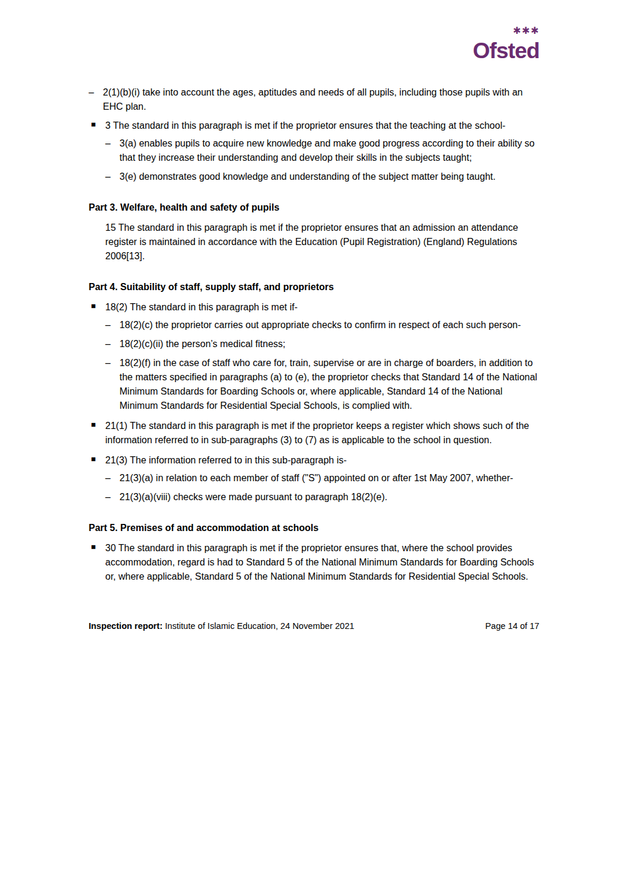✱✱✱ Ofsted
2(1)(b)(i) take into account the ages, aptitudes and needs of all pupils, including those pupils with an EHC plan.
3 The standard in this paragraph is met if the proprietor ensures that the teaching at the school-
3(a) enables pupils to acquire new knowledge and make good progress according to their ability so that they increase their understanding and develop their skills in the subjects taught;
3(e) demonstrates good knowledge and understanding of the subject matter being taught.
Part 3. Welfare, health and safety of pupils
15 The standard in this paragraph is met if the proprietor ensures that an admission an attendance register is maintained in accordance with the Education (Pupil Registration) (England) Regulations 2006[13].
Part 4. Suitability of staff, supply staff, and proprietors
18(2) The standard in this paragraph is met if-
18(2)(c) the proprietor carries out appropriate checks to confirm in respect of each such person-
18(2)(c)(ii) the person’s medical fitness;
18(2)(f) in the case of staff who care for, train, supervise or are in charge of boarders, in addition to the matters specified in paragraphs (a) to (e), the proprietor checks that Standard 14 of the National Minimum Standards for Boarding Schools or, where applicable, Standard 14 of the National Minimum Standards for Residential Special Schools, is complied with.
21(1) The standard in this paragraph is met if the proprietor keeps a register which shows such of the information referred to in sub-paragraphs (3) to (7) as is applicable to the school in question.
21(3) The information referred to in this sub-paragraph is-
21(3)(a) in relation to each member of staff ("S") appointed on or after 1st May 2007, whether-
21(3)(a)(viii) checks were made pursuant to paragraph 18(2)(e).
Part 5. Premises of and accommodation at schools
30 The standard in this paragraph is met if the proprietor ensures that, where the school provides accommodation, regard is had to Standard 5 of the National Minimum Standards for Boarding Schools or, where applicable, Standard 5 of the National Minimum Standards for Residential Special Schools.
Inspection report: Institute of Islamic Education, 24 November 2021
Page 14 of 17